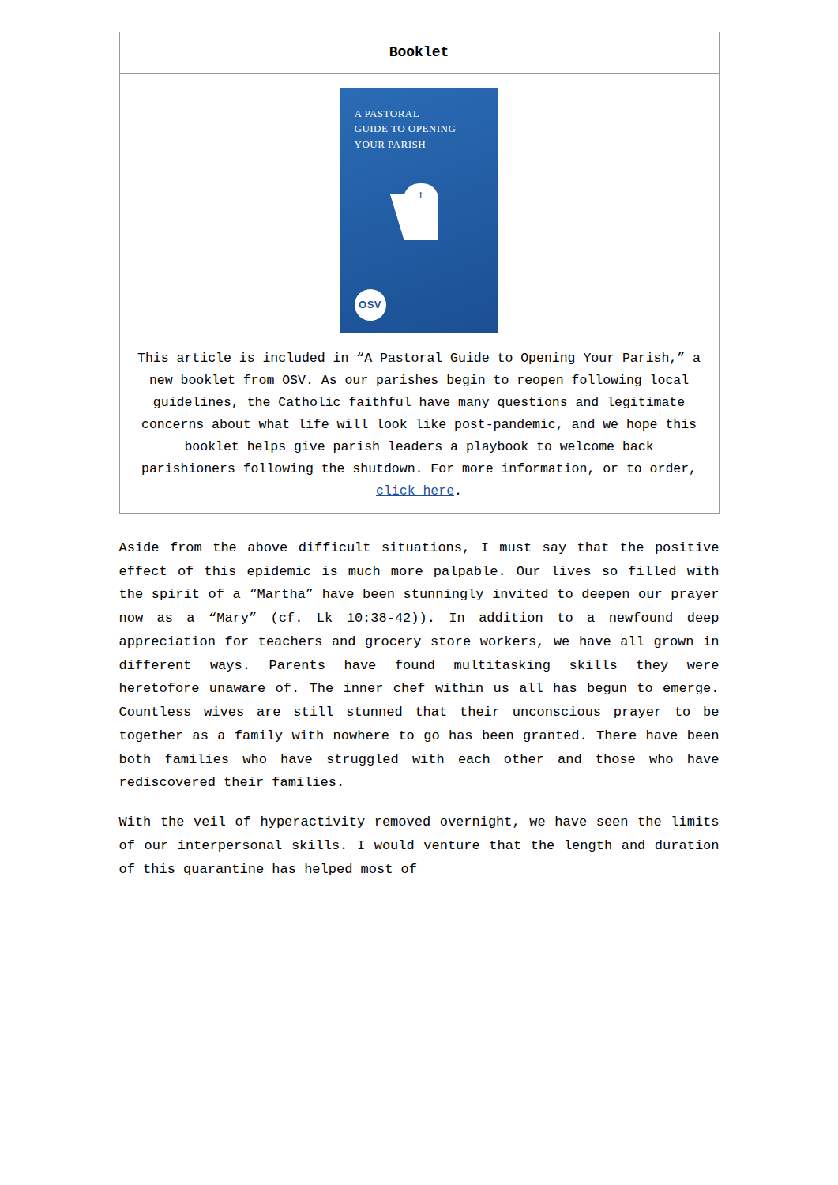Booklet
A Pastoral
Guide to Opening
Your Parish
✝
OSV
This article is included in “A Pastoral Guide to Opening Your Parish,” a new booklet from OSV. As our parishes begin to reopen following local guidelines, the Catholic faithful have many questions and legitimate concerns about what life will look like post-pandemic, and we hope this booklet helps give parish leaders a playbook to welcome back parishioners following the shutdown. For more information, or to order, click here.
Aside from the above difficult situations, I must say that the positive effect of this epidemic is much more palpable. Our lives so filled with the spirit of a “Martha” have been stunningly invited to deepen our prayer now as a “Mary” (cf. Lk 10:38-42)). In addition to a newfound deep appreciation for teachers and grocery store workers, we have all grown in different ways. Parents have found multitasking skills they were heretofore unaware of. The inner chef within us all has begun to emerge. Countless wives are still stunned that their unconscious prayer to be together as a family with nowhere to go has been granted. There have been both families who have struggled with each other and those who have rediscovered their families.
With the veil of hyperactivity removed overnight, we have seen the limits of our interpersonal skills. I would venture that the length and duration of this quarantine has helped most of